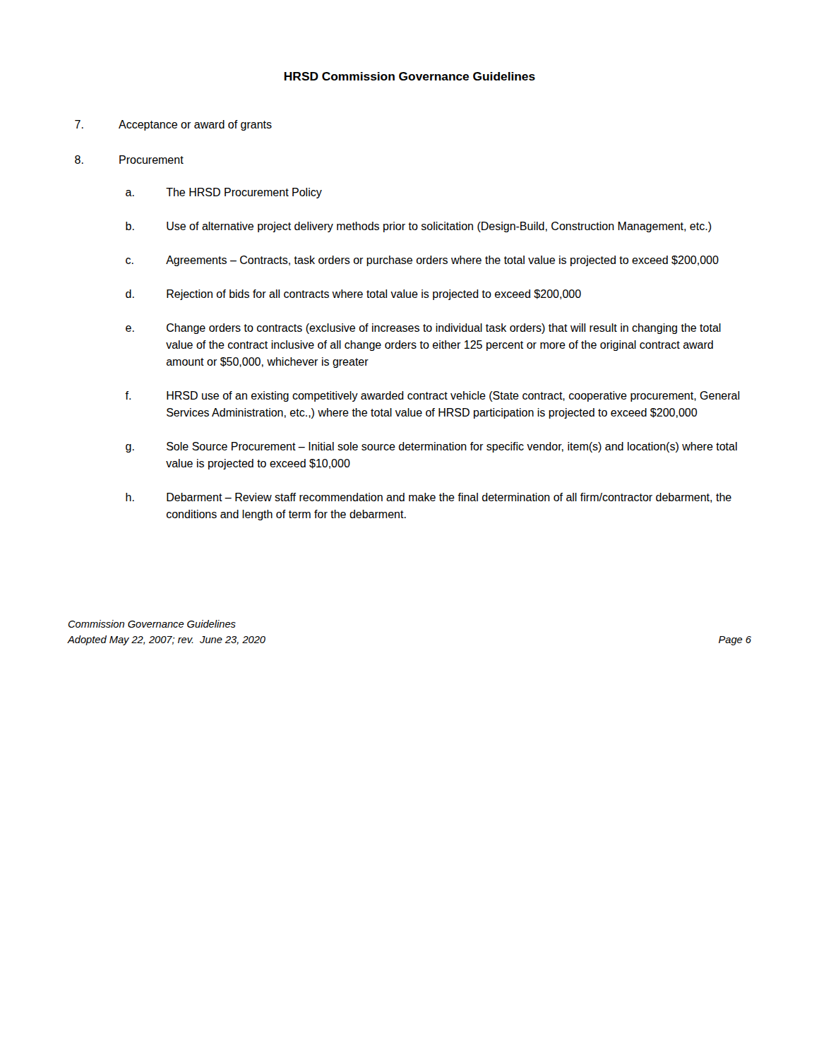HRSD Commission Governance Guidelines
7. Acceptance or award of grants
8. Procurement
a. The HRSD Procurement Policy
b. Use of alternative project delivery methods prior to solicitation (Design-Build, Construction Management, etc.)
c. Agreements – Contracts, task orders or purchase orders where the total value is projected to exceed $200,000
d. Rejection of bids for all contracts where total value is projected to exceed $200,000
e. Change orders to contracts (exclusive of increases to individual task orders) that will result in changing the total value of the contract inclusive of all change orders to either 125 percent or more of the original contract award amount or $50,000, whichever is greater
f. HRSD use of an existing competitively awarded contract vehicle (State contract, cooperative procurement, General Services Administration, etc.,) where the total value of HRSD participation is projected to exceed $200,000
g. Sole Source Procurement – Initial sole source determination for specific vendor, item(s) and location(s) where total value is projected to exceed $10,000
h. Debarment – Review staff recommendation and make the final determination of all firm/contractor debarment, the conditions and length of term for the debarment.
Commission Governance Guidelines
Adopted May 22, 2007; rev. June 23, 2020
Page 6